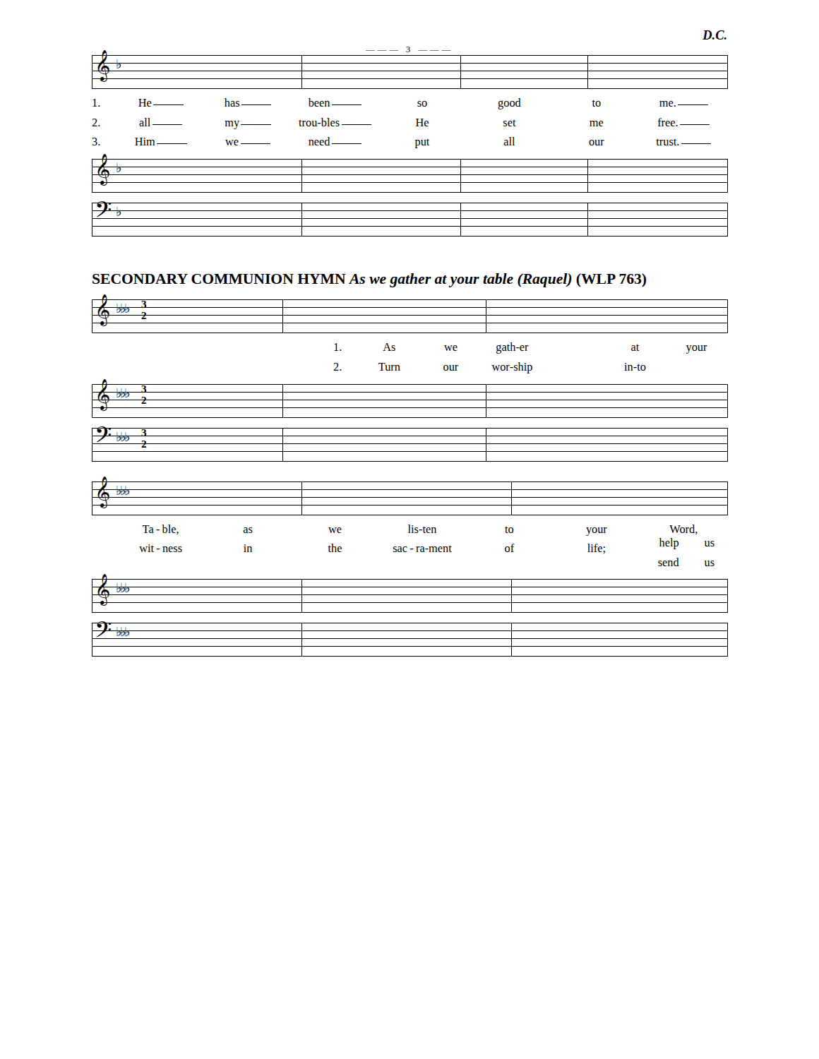============================================================ FIRST SYSTEM (continuation of a previous hymn, ends with D.C.) ============================================================
D.C.
——— 3 ———
𝄞 ♭
1. He has been so good to me.
2. all my trou‑bles He set me free.
3. Him we need put all our trust.
𝄞 ♭
𝄢 ♭
============================================================ SECONDARY COMMUNION HYMN ============================================================
SECONDARY COMMUNION HYMN As we gather at your table (Raquel) (WLP 763)
𝄞 ♭♭♭ 3
2
1. As we gath‑er at your
2. Turn our wor‑ship in‑to
𝄞 ♭♭♭ 3
2
𝄢 ♭♭♭ 3
2
𝄞 ♭♭♭
Ta ‑ ble, as we lis‑ten to your Word,
wit ‑ ness in the sac ‑ ra‑ment of life;
help us
send us
𝄞 ♭♭♭
𝄢 ♭♭♭
Page contains the closing phrase of a hymn with a D.C. (Da Capo) marking and three verse texts, followed by the Secondary Communion Hymn “As we gather at your table” (tune: Raquel), Wonder, Love, and Praise number 763, with two verses of text and keyboard accompaniment.